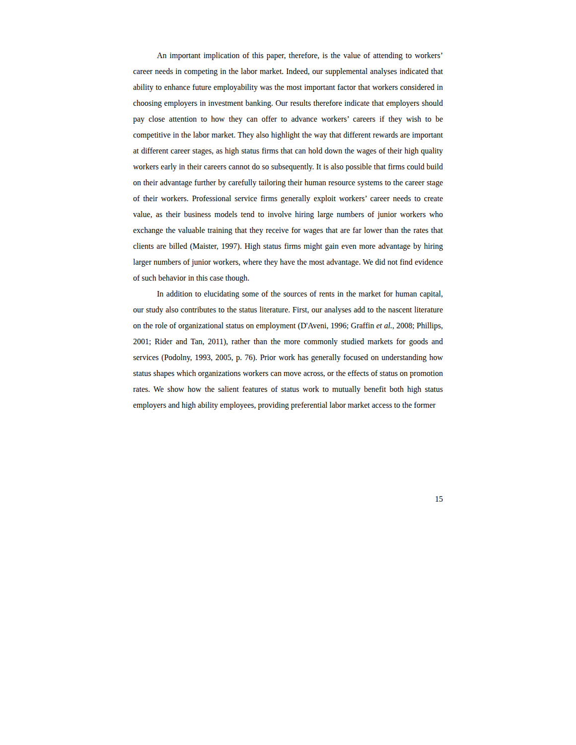An important implication of this paper, therefore, is the value of attending to workers’ career needs in competing in the labor market. Indeed, our supplemental analyses indicated that ability to enhance future employability was the most important factor that workers considered in choosing employers in investment banking. Our results therefore indicate that employers should pay close attention to how they can offer to advance workers’ careers if they wish to be competitive in the labor market. They also highlight the way that different rewards are important at different career stages, as high status firms that can hold down the wages of their high quality workers early in their careers cannot do so subsequently. It is also possible that firms could build on their advantage further by carefully tailoring their human resource systems to the career stage of their workers. Professional service firms generally exploit workers’ career needs to create value, as their business models tend to involve hiring large numbers of junior workers who exchange the valuable training that they receive for wages that are far lower than the rates that clients are billed (Maister, 1997). High status firms might gain even more advantage by hiring larger numbers of junior workers, where they have the most advantage. We did not find evidence of such behavior in this case though.
In addition to elucidating some of the sources of rents in the market for human capital, our study also contributes to the status literature. First, our analyses add to the nascent literature on the role of organizational status on employment (D'Aveni, 1996; Graffin et al., 2008; Phillips, 2001; Rider and Tan, 2011), rather than the more commonly studied markets for goods and services (Podolny, 1993, 2005, p. 76). Prior work has generally focused on understanding how status shapes which organizations workers can move across, or the effects of status on promotion rates. We show how the salient features of status work to mutually benefit both high status employers and high ability employees, providing preferential labor market access to the former
15